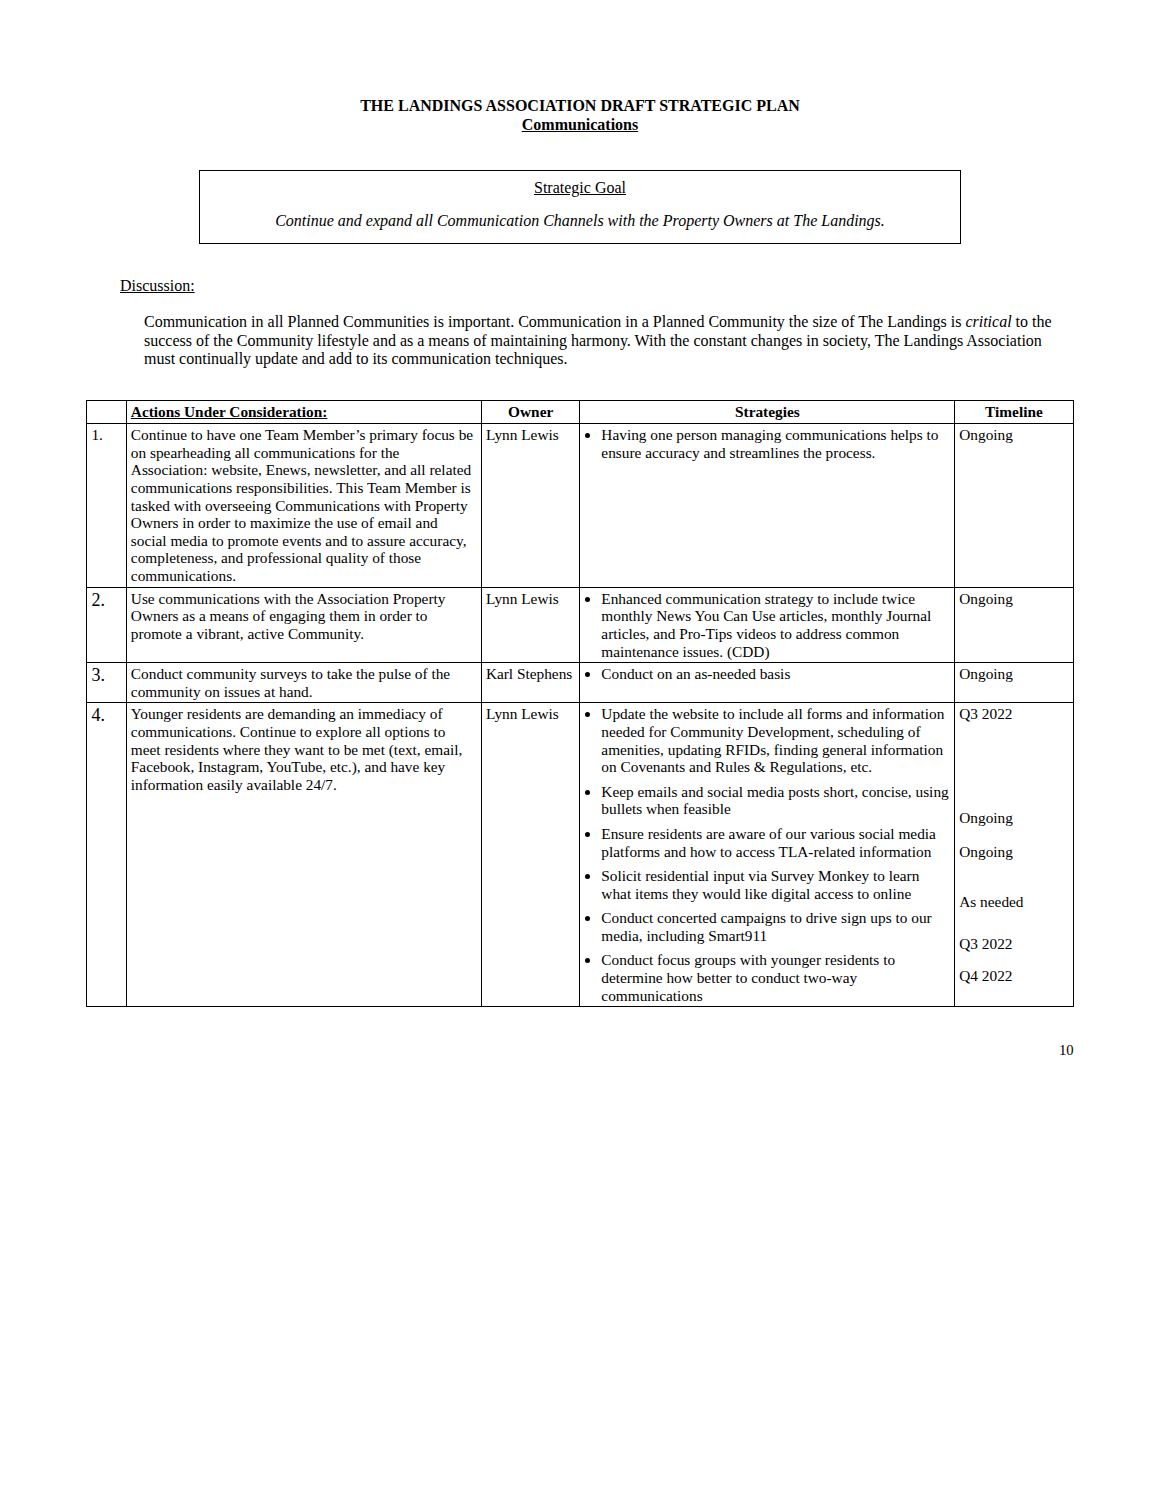THE LANDINGS ASSOCIATION DRAFT STRATEGIC PLAN Communications
Strategic Goal
Continue and expand all Communication Channels with the Property Owners at The Landings.
Discussion:
Communication in all Planned Communities is important. Communication in a Planned Community the size of The Landings is critical to the success of the Community lifestyle and as a means of maintaining harmony. With the constant changes in society, The Landings Association must continually update and add to its communication techniques.
| | Actions Under Consideration: | Owner | Strategies | Timeline |
| --- | --- | --- | --- | --- |
| 1. | Continue to have one Team Member’s primary focus be on spearheading all communications for the Association: website, Enews, newsletter, and all related communications responsibilities. This Team Member is tasked with overseeing Communications with Property Owners in order to maximize the use of email and social media to promote events and to assure accuracy, completeness, and professional quality of those communications. | Lynn Lewis | Having one person managing communications helps to ensure accuracy and streamlines the process. | Ongoing |
| 2. | Use communications with the Association Property Owners as a means of engaging them in order to promote a vibrant, active Community. | Lynn Lewis | Enhanced communication strategy to include twice monthly News You Can Use articles, monthly Journal articles, and Pro-Tips videos to address common maintenance issues. (CDD) | Ongoing |
| 3. | Conduct community surveys to take the pulse of the community on issues at hand. | Karl Stephens | Conduct on an as-needed basis | Ongoing |
| 4. | Younger residents are demanding an immediacy of communications. Continue to explore all options to meet residents where they want to be met (text, email, Facebook, Instagram, YouTube, etc.), and have key information easily available 24/7. | Lynn Lewis | Update the website to include all forms and information needed for Community Development, scheduling of amenities, updating RFIDs, finding general information on Covenants and Rules & Regulations, etc. Keep emails and social media posts short, concise, using bullets when feasible Ensure residents are aware of our various social media platforms and how to access TLA-related information Solicit residential input via Survey Monkey to learn what items they would like digital access to online Conduct concerted campaigns to drive sign ups to our media, including Smart911 Conduct focus groups with younger residents to determine how better to conduct two-way communications | Q3 2022 Ongoing Ongoing As needed Q3 2022 Q4 2022 |
10